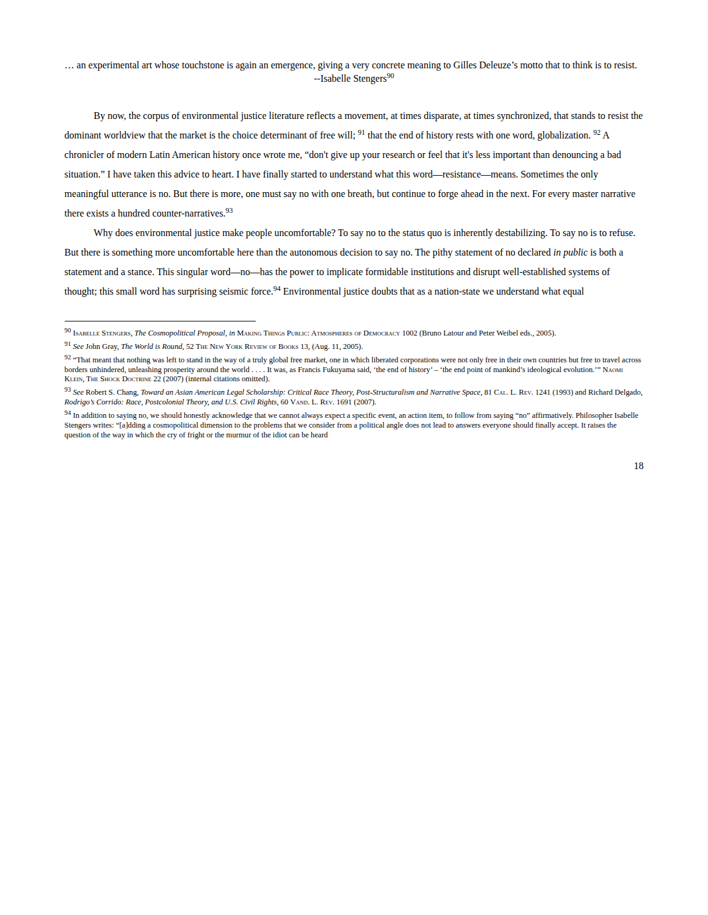… an experimental art whose touchstone is again an emergence, giving a very concrete meaning to Gilles Deleuze’s motto that to think is to resist.
--Isabelle Stengers90
By now, the corpus of environmental justice literature reflects a movement, at times disparate, at times synchronized, that stands to resist the dominant worldview that the market is the choice determinant of free will; 91 that the end of history rests with one word, globalization. 92 A chronicler of modern Latin American history once wrote me, “don't give up your research or feel that it's less important than denouncing a bad situation.” I have taken this advice to heart. I have finally started to understand what this word—resistance—means. Sometimes the only meaningful utterance is no. But there is more, one must say no with one breath, but continue to forge ahead in the next. For every master narrative there exists a hundred counter-narratives.93
Why does environmental justice make people uncomfortable? To say no to the status quo is inherently destabilizing. To say no is to refuse. But there is something more uncomfortable here than the autonomous decision to say no. The pithy statement of no declared in public is both a statement and a stance. This singular word—no—has the power to implicate formidable institutions and disrupt well-established systems of thought; this small word has surprising seismic force.94 Environmental justice doubts that as a nation-state we understand what equal
90 Isabelle Stengers, The Cosmopolitical Proposal, in Making Things Public: Atmospheres of Democracy 1002 (Bruno Latour and Peter Weibel eds., 2005).
91 See John Gray, The World is Round, 52 The New York Review of Books 13, (Aug. 11, 2005).
92 “That meant that nothing was left to stand in the way of a truly global free market, one in which liberated corporations were not only free in their own countries but free to travel across borders unhindered, unleashing prosperity around the world . . . . It was, as Francis Fukuyama said, ‘the end of history’ – ‘the end point of mankind’s ideological evolution.’” Naomi Klein, The Shock Doctrine 22 (2007) (internal citations omitted).
93 See Robert S. Chang, Toward an Asian American Legal Scholarship: Critical Race Theory, Post-Structuralism and Narrative Space, 81 Cal. L. Rev. 1241 (1993) and Richard Delgado, Rodrigo’s Corrido: Race, Postcolonial Theory, and U.S. Civil Rights, 60 Vand. L. Rev. 1691 (2007).
94 In addition to saying no, we should honestly acknowledge that we cannot always expect a specific event, an action item, to follow from saying “no” affirmatively. Philosopher Isabelle Stengers writes: “[a]dding a cosmopolitical dimension to the problems that we consider from a political angle does not lead to answers everyone should finally accept. It raises the question of the way in which the cry of fright or the murmur of the idiot can be heard
18